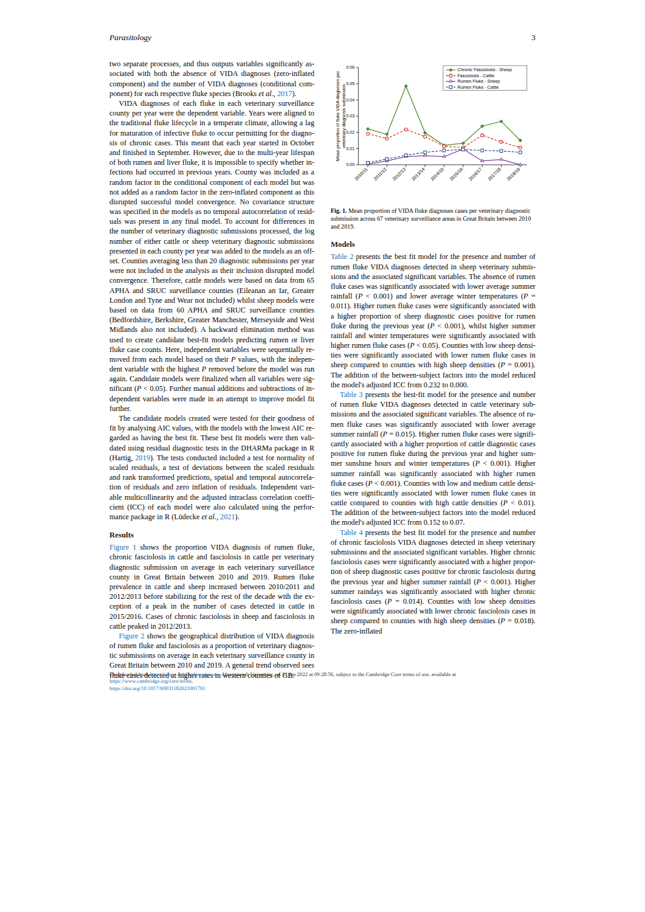Parasitology
3
two separate processes, and thus outputs variables significantly associated with both the absence of VIDA diagnoses (zero-inflated component) and the number of VIDA diagnoses (conditional component) for each respective fluke species (Brooks et al., 2017).
VIDA diagnoses of each fluke in each veterinary surveillance county per year were the dependent variable. Years were aligned to the traditional fluke lifecycle in a temperate climate, allowing a lag for maturation of infective fluke to occur permitting for the diagnosis of chronic cases. This meant that each year started in October and finished in September. However, due to the multi-year lifespan of both rumen and liver fluke, it is impossible to specify whether infections had occurred in previous years. County was included as a random factor in the conditional component of each model but was not added as a random factor in the zero-inflated component as this disrupted successful model convergence. No covariance structure was specified in the models as no temporal autocorrelation of residuals was present in any final model. To account for differences in the number of veterinary diagnostic submissions processed, the log number of either cattle or sheep veterinary diagnostic submissions presented in each county per year was added to the models as an offset. Counties averaging less than 20 diagnostic submissions per year were not included in the analysis as their inclusion disrupted model convergence. Therefore, cattle models were based on data from 65 APHA and SRUC surveillance counties (Eileanan an Iar, Greater London and Tyne and Wear not included) whilst sheep models were based on data from 60 APHA and SRUC surveillance counties (Bedfordshire, Berkshire, Greater Manchester, Merseyside and West Midlands also not included). A backward elimination method was used to create candidate best-fit models predicting rumen or liver fluke case counts. Here, independent variables were sequentially removed from each model based on their P values, with the independent variable with the highest P removed before the model was run again. Candidate models were finalized when all variables were significant (P < 0.05). Further manual additions and subtractions of independent variables were made in an attempt to improve model fit further.
The candidate models created were tested for their goodness of fit by analysing AIC values, with the models with the lowest AIC regarded as having the best fit. These best fit models were then validated using residual diagnostic tests in the DHARMa package in R (Hartig, 2019). The tests conducted included a test for normality of scaled residuals, a test of deviations between the scaled residuals and rank transformed predictions, spatial and temporal autocorrelation of residuals and zero inflation of residuals. Independent variable multicollinearity and the adjusted intraclass correlation coefficient (ICC) of each model were also calculated using the performance package in R (Lüdecke et al., 2021).
Results
Figure 1 shows the proportion VIDA diagnosis of rumen fluke, chronic fasciolosis in cattle and fasciolosis in cattle per veterinary diagnostic submission on average in each veterinary surveillance county in Great Britain between 2010 and 2019. Rumen fluke prevalence in cattle and sheep increased between 2010/2011 and 2012/2013 before stabilizing for the rest of the decade with the exception of a peak in the number of cases detected in cattle in 2015/2016. Cases of chronic fasciolosis in sheep and fasciolosis in cattle peaked in 2012/2013.
Figure 2 shows the geographical distribution of VIDA diagnosis of rumen fluke and fasciolosis as a proportion of veterinary diagnostic submissions on average in each veterinary surveillance county in Great Britain between 2010 and 2019. A general trend observed sees fluke cases detected at higher rates in western counties of GB.
0.00 0.01 0.02 0.03 0.04 0.05 0.06 Mean proportion of fluke VIDA diagnoses per veterinary diagnosis submission 2010/11 2011/12 2012/13 2013/14 2014/15 2015/16 2016/17 2017/18 2018/19 Chronic Fasciolosis - Sheep Fasciolosis - Cattle Rumen Fluke - Sheep Rumen Fluke - Cattle
Fig. 1. Mean proportion of VIDA fluke diagnoses cases per veterinary diagnostic submission across 67 veterinary surveillance areas in Great Britain between 2010 and 2019.
Models
Table 2 presents the best fit model for the presence and number of rumen fluke VIDA diagnoses detected in sheep veterinary submissions and the associated significant variables. The absence of rumen fluke cases was significantly associated with lower average summer rainfall (P < 0.001) and lower average winter temperatures (P = 0.011). Higher rumen fluke cases were significantly associated with a higher proportion of sheep diagnostic cases positive for rumen fluke during the previous year (P < 0.001), whilst higher summer rainfall and winter temperatures were significantly associated with higher rumen fluke cases (P < 0.05). Counties with low sheep densities were significantly associated with lower rumen fluke cases in sheep compared to counties with high sheep densities (P = 0.001). The addition of the between-subject factors into the model reduced the model's adjusted ICC from 0.232 to 0.000.
Table 3 presents the best-fit model for the presence and number of rumen fluke VIDA diagnoses detected in cattle veterinary submissions and the associated significant variables. The absence of rumen fluke cases was significantly associated with lower average summer rainfall (P = 0.015). Higher rumen fluke cases were significantly associated with a higher proportion of cattle diagnostic cases positive for rumen fluke during the previous year and higher summer sunshine hours and winter temperatures (P < 0.001). Higher summer rainfall was significantly associated with higher rumen fluke cases (P < 0.001). Counties with low and medium cattle densities were significantly associated with lower rumen fluke cases in cattle compared to counties with high cattle densities (P < 0.01). The addition of the between-subject factors into the model reduced the model's adjusted ICC from 0.152 to 0.07.
Table 4 presents the best fit model for the presence and number of chronic fasciolosis VIDA diagnoses detected in sheep veterinary submissions and the associated significant variables. Higher chronic fasciolosis cases were significantly associated with a higher proportion of sheep diagnostic cases positive for chronic fasciolosis during the previous year and higher summer rainfall (P < 0.001). Higher summer raindays was significantly associated with higher chronic fasciolosis cases (P = 0.014). Counties with low sheep densities were significantly associated with lower chronic fasciolosis cases in sheep compared to counties with high sheep densities (P = 0.018). The zero-inflated
Downloaded from https://www.cambridge.org/core. Aberystwyth University, on 10 Jan 2022 at 09:28:56, subject to the Cambridge Core terms of use, available at https://www.cambridge.org/core/terms.
https://doi.org/10.1017/S0031182021001761